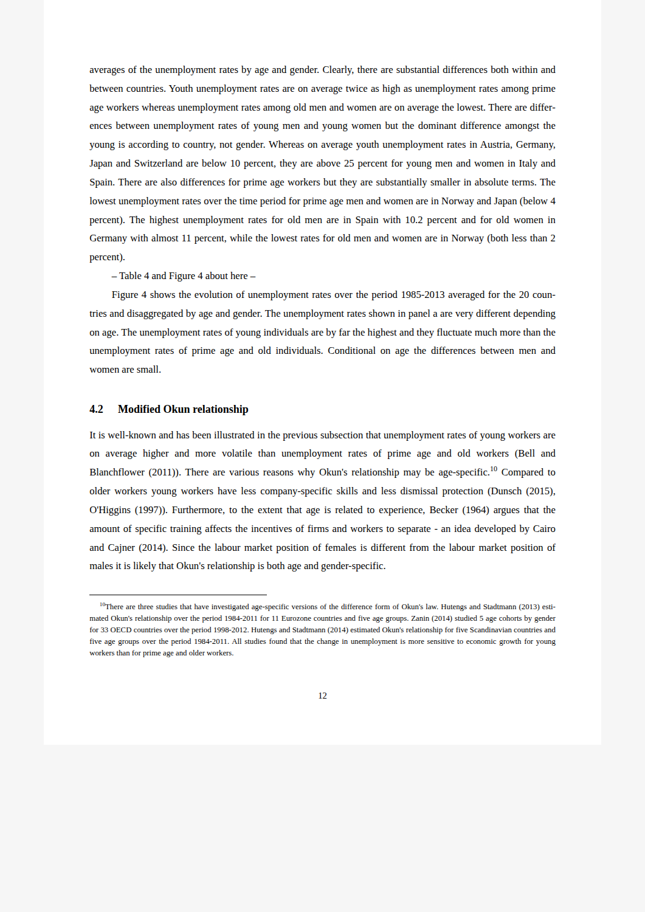averages of the unemployment rates by age and gender. Clearly, there are substantial differences both within and between countries. Youth unemployment rates are on average twice as high as unemployment rates among prime age workers whereas unemployment rates among old men and women are on average the lowest. There are differences between unemployment rates of young men and young women but the dominant difference amongst the young is according to country, not gender. Whereas on average youth unemployment rates in Austria, Germany, Japan and Switzerland are below 10 percent, they are above 25 percent for young men and women in Italy and Spain. There are also differences for prime age workers but they are substantially smaller in absolute terms. The lowest unemployment rates over the time period for prime age men and women are in Norway and Japan (below 4 percent). The highest unemployment rates for old men are in Spain with 10.2 percent and for old women in Germany with almost 11 percent, while the lowest rates for old men and women are in Norway (both less than 2 percent).
– Table 4 and Figure 4 about here –
Figure 4 shows the evolution of unemployment rates over the period 1985-2013 averaged for the 20 countries and disaggregated by age and gender. The unemployment rates shown in panel a are very different depending on age. The unemployment rates of young individuals are by far the highest and they fluctuate much more than the unemployment rates of prime age and old individuals. Conditional on age the differences between men and women are small.
4.2 Modified Okun relationship
It is well-known and has been illustrated in the previous subsection that unemployment rates of young workers are on average higher and more volatile than unemployment rates of prime age and old workers (Bell and Blanchflower (2011)). There are various reasons why Okun's relationship may be age-specific.10 Compared to older workers young workers have less company-specific skills and less dismissal protection (Dunsch (2015), O'Higgins (1997)). Furthermore, to the extent that age is related to experience, Becker (1964) argues that the amount of specific training affects the incentives of firms and workers to separate - an idea developed by Cairo and Cajner (2014). Since the labour market position of females is different from the labour market position of males it is likely that Okun's relationship is both age and gender-specific.
10There are three studies that have investigated age-specific versions of the difference form of Okun's law. Hutengs and Stadtmann (2013) estimated Okun's relationship over the period 1984-2011 for 11 Eurozone countries and five age groups. Zanin (2014) studied 5 age cohorts by gender for 33 OECD countries over the period 1998-2012. Hutengs and Stadtmann (2014) estimated Okun's relationship for five Scandinavian countries and five age groups over the period 1984-2011. All studies found that the change in unemployment is more sensitive to economic growth for young workers than for prime age and older workers.
12